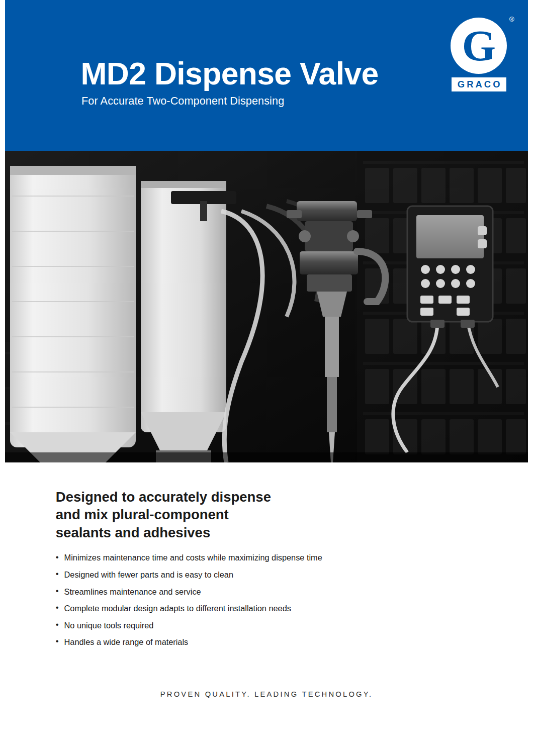G®
GRACO
MD2 Dispense Valve
For Accurate Two-Component Dispensing
Designed to accurately dispense and mix plural-component sealants and adhesives
Minimizes maintenance time and costs while maximizing dispense time
Designed with fewer parts and is easy to clean
Streamlines maintenance and service
Complete modular design adapts to different installation needs
No unique tools required
Handles a wide range of materials
PROVEN QUALITY. LEADING TECHNOLOGY.